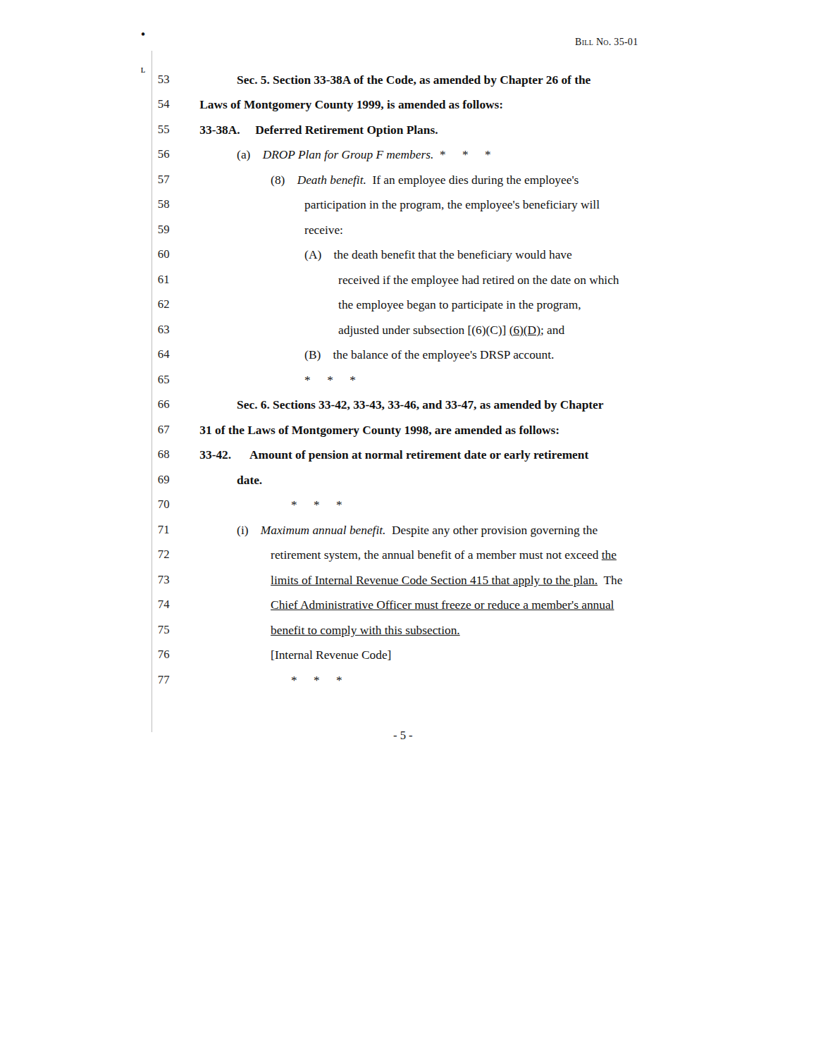•
ʟ
Bill No. 35-01
| 53 | Sec. 5. Section 33-38A of the Code, as amended by Chapter 26 of the |
| 54 | Laws of Montgomery County 1999, is amended as follows: |
| 55 | 33-38A. Deferred Retirement Option Plans. |
| 56 | (a) DROP Plan for Group F members. * * * |
| 57 | (8) Death benefit. If an employee dies during the employee's |
| 58 | participation in the program, the employee's beneficiary will |
| 59 | receive: |
| 60 | (A) the death benefit that the beneficiary would have |
| 61 | received if the employee had retired on the date on which |
| 62 | the employee began to participate in the program, |
| 63 | adjusted under subsection [(6)(C)] (6)(D) ; and |
| 64 | (B) the balance of the employee's DRSP account. |
| 65 | * * * |
| 66 | Sec. 6. Sections 33-42, 33-43, 33-46, and 33-47, as amended by Chapter |
| 67 | 31 of the Laws of Montgomery County 1998, are amended as follows: |
| 68 | 33-42. Amount of pension at normal retirement date or early retirement |
| 69 | date. |
| 70 | * * * |
| 71 | (i) Maximum annual benefit. Despite any other provision governing the |
| 72 | retirement system, the annual benefit of a member must not exceed the |
| 73 | limits of Internal Revenue Code Section 415 that apply to the plan. The |
| 74 | Chief Administrative Officer must freeze or reduce a member's annual |
| 75 | benefit to comply with this subsection. |
| 76 | [Internal Revenue Code] |
| 77 | * * * |
- 5 -